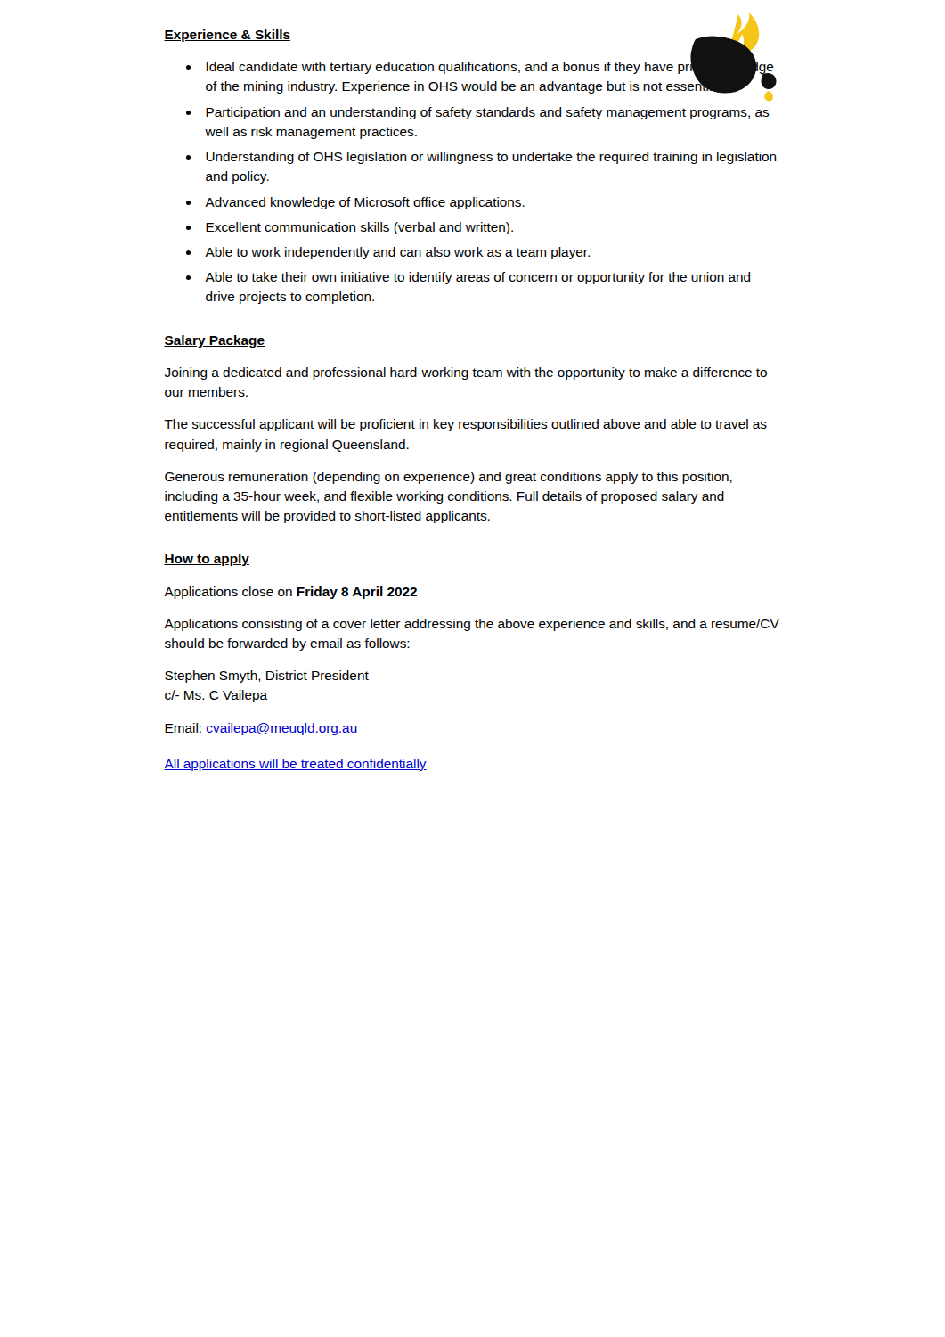Experience & Skills
Ideal candidate with tertiary education qualifications, and a bonus if they have prior knowledge of the mining industry. Experience in OHS would be an advantage but is not essential.
Participation and an understanding of safety standards and safety management programs, as well as risk management practices.
Understanding of OHS legislation or willingness to undertake the required training in legislation and policy.
Advanced knowledge of Microsoft office applications.
Excellent communication skills (verbal and written).
Able to work independently and can also work as a team player.
Able to take their own initiative to identify areas of concern or opportunity for the union and drive projects to completion.
Salary Package
Joining a dedicated and professional hard-working team with the opportunity to make a difference to our members.
The successful applicant will be proficient in key responsibilities outlined above and able to travel as required, mainly in regional Queensland.
Generous remuneration (depending on experience) and great conditions apply to this position, including a 35-hour week, and flexible working conditions. Full details of proposed salary and entitlements will be provided to short-listed applicants.
How to apply
Applications close on Friday 8 April 2022
Applications consisting of a cover letter addressing the above experience and skills, and a resume/CV should be forwarded by email as follows:
Stephen Smyth, District President
c/- Ms. C Vailepa
Email: cvailepa@meuqld.org.au
All applications will be treated confidentially